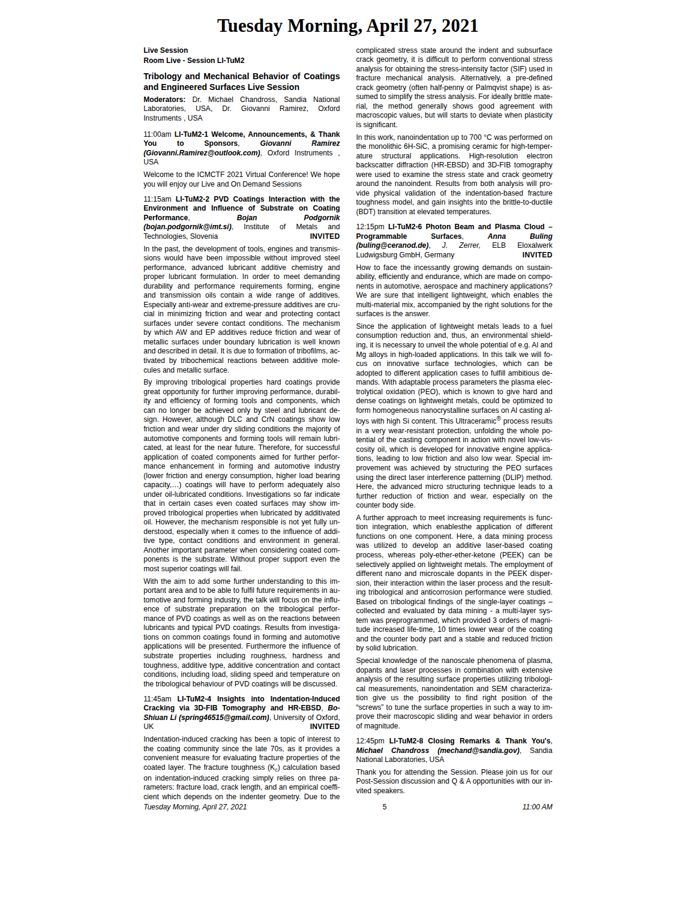Tuesday Morning, April 27, 2021
Live Session
Room Live - Session LI-TuM2
Tribology and Mechanical Behavior of Coatings and Engineered Surfaces Live Session
Moderators: Dr. Michael Chandross, Sandia National Laboratories, USA, Dr. Giovanni Ramirez, Oxford Instruments , USA
11:00am LI-TuM2-1 Welcome, Announcements, & Thank You to Sponsors, Giovanni Ramirez (Giovanni.Ramirez@outlook.com), Oxford Instruments , USA
Welcome to the ICMCTF 2021 Virtual Conference! We hope you will enjoy our Live and On Demand Sessions
11:15am LI-TuM2-2 PVD Coatings Interaction with the Environment and Influence of Substrate on Coating Performance, Bojan Podgornik (bojan.podgornik@imt.si), Institute of Metals and Technologies, Slovenia INVITED
In the past, the development of tools, engines and transmissions would have been impossible without improved steel performance, advanced lubricant additive chemistry and proper lubricant formulation. In order to meet demanding durability and performance requirements forming, engine and transmission oils contain a wide range of additives. Especially anti-wear and extreme-pressure additives are crucial in minimizing friction and wear and protecting contact surfaces under severe contact conditions. The mechanism by which AW and EP additives reduce friction and wear of metallic surfaces under boundary lubrication is well known and described in detail. It is due to formation of tribofilms, activated by tribochemical reactions between additive molecules and metallic surface.
By improving tribological properties hard coatings provide great opportunity for further improving performance, durability and efficiency of forming tools and components, which can no longer be achieved only by steel and lubricant design. However, although DLC and CrN coatings show low friction and wear under dry sliding conditions the majority of automotive components and forming tools will remain lubricated, at least for the near future. Therefore, for successful application of coated components aimed for further performance enhancement in forming and automotive industry (lower friction and energy consumption, higher load bearing capacity,…) coatings will have to perform adequately also under oil-lubricated conditions. Investigations so far indicate that in certain cases even coated surfaces may show improved tribological properties when lubricated by additivated oil. However, the mechanism responsible is not yet fully understood, especially when it comes to the influence of additive type, contact conditions and environment in general. Another important parameter when considering coated components is the substrate. Without proper support even the most superior coatings will fail.
With the aim to add some further understanding to this important area and to be able to fulfil future requirements in automotive and forming industry, the talk will focus on the influence of substrate preparation on the tribological performance of PVD coatings as well as on the reactions between lubricants and typical PVD coatings. Results from investigations on common coatings found in forming and automotive applications will be presented. Furthermore the influence of substrate properties including roughness, hardness and toughness, additive type, additive concentration and contact conditions, including load, sliding speed and temperature on the tribological behaviour of PVD coatings will be discussed.
11:45am LI-TuM2-4 Insights into Indentation-Induced Cracking via 3D-FIB Tomography and HR-EBSD, Bo-Shiuan Li (spring46515@gmail.com), University of Oxford, UK INVITED
Indentation-induced cracking has been a topic of interest to the coating community since the late 70s, as it provides a convenient measure for evaluating fracture properties of the coated layer. The fracture toughness (Kc) calculation based on indentation-induced cracking simply relies on three parameters: fracture load, crack length, and an empirical coefficient which depends on the indenter geometry. Due to the complicated stress state around the indent and subsurface crack geometry, it is difficult to perform conventional stress analysis for obtaining the stress-intensity factor (SIF) used in fracture mechanical analysis. Alternatively, a pre-defined crack geometry (often half-penny or Palmqvist shape) is assumed to simplify the stress analysis. For ideally brittle material, the method generally shows good agreement with macroscopic values, but will starts to deviate when plasticity is significant.
In this work, nanoindentation up to 700 °C was performed on the monolithic 6H-SiC, a promising ceramic for high-temperature structural applications. High-resolution electron backscatter diffraction (HR-EBSD) and 3D-FIB tomography were used to examine the stress state and crack geometry around the nanoindent. Results from both analysis will provide physical validation of the indentation-based fracture toughness model, and gain insights into the brittle-to-ductile (BDT) transition at elevated temperatures.
12:15pm LI-TuM2-6 Photon Beam and Plasma Cloud – Programmable Surfaces, Anna Buling (buling@ceranod.de), J. Zerrer, ELB Eloxalwerk Ludwigsburg GmbH, Germany INVITED
How to face the incessantly growing demands on sustainability, efficiently and endurance, which are made on components in automotive, aerospace and machinery applications? We are sure that intelligent lightweight, which enables the multi-material mix, accompanied by the right solutions for the surfaces is the answer.
Since the application of lightweight metals leads to a fuel consumption reduction and, thus, an environmental shielding, it is necessary to unveil the whole potential of e.g. Al and Mg alloys in high-loaded applications. In this talk we will focus on innovative surface technologies, which can be adopted to different application cases to fulfill ambitious demands. With adaptable process parameters the plasma electrolytical oxidation (PEO), which is known to give hard and dense coatings on lightweight metals, could be optimized to form homogeneous nanocrystalline surfaces on Al casting alloys with high Si content. This Ultraceramic® process results in a very wear-resistant protection, unfolding the whole potential of the casting component in action with novel low-viscosity oil, which is developed for innovative engine applications, leading to low friction and also low wear. Special improvement was achieved by structuring the PEO surfaces using the direct laser interference patterning (DLIP) method. Here, the advanced micro structuring technique leads to a further reduction of friction and wear, especially on the counter body side.
A further approach to meet increasing requirements is function integration, which enablesthe application of different functions on one component. Here, a data mining process was utilized to develop an additive laser-based coating process, whereas poly-ether-ether-ketone (PEEK) can be selectively applied on lightweight metals. The employment of different nano and microscale dopants in the PEEK dispersion, their interaction within the laser process and the resulting tribological and anticorrosion performance were studied. Based on tribological findings of the single-layer coatings – collected and evaluated by data mining - a multi-layer system was preprogrammed, which provided 3 orders of magnitude increased life-time, 10 times lower wear of the coating and the counter body part and a stable and reduced friction by solid lubrication.
Special knowledge of the nanoscale phenomena of plasma, dopants and laser processes in combination with extensive analysis of the resulting surface properties utilizing tribological measurements, nanoindentation and SEM characterization give us the possibility to find right position of the “screws” to tune the surface properties in such a way to improve their macroscopic sliding and wear behavior in orders of magnitude.
12:45pm LI-TuM2-8 Closing Remarks & Thank You's, Michael Chandross (mechand@sandia.gov), Sandia National Laboratories, USA
Thank you for attending the Session. Please join us for our Post-Session discussion and Q & A opportunities with our invited speakers.
Tuesday Morning, April 27, 2021 5 11:00 AM